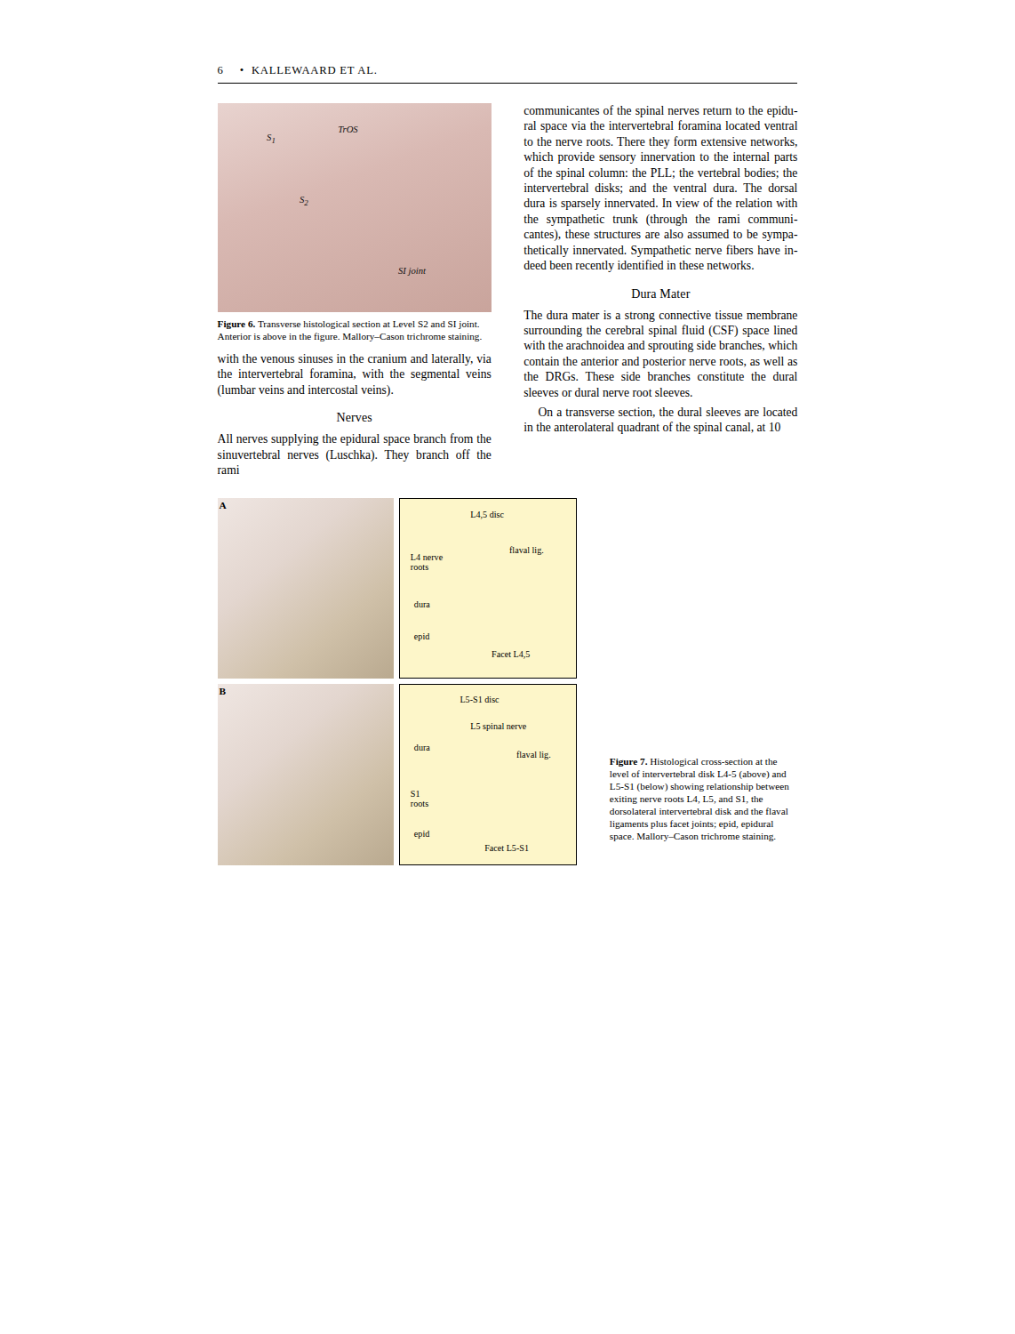6•KALLEWAARD ET AL.
S1 TrOS S2 SI joint
Figure 6. Transverse histological section at Level S2 and SI joint. Anterior is above in the figure. Mallory–Cason trichrome staining.
with the venous sinuses in the cranium and laterally, via the intervertebral foramina, with the segmental veins (lumbar veins and intercostal veins).
Nerves
All nerves supplying the epidural space branch from the sinuvertebral nerves (Luschka). They branch off the rami
communicantes of the spinal nerves return to the epidural space via the intervertebral foramina located ventral to the nerve roots. There they form extensive networks, which provide sensory innervation to the internal parts of the spinal column: the PLL; the vertebral bodies; the intervertebral disks; and the ventral dura. The dorsal dura is sparsely innervated. In view of the relation with the sympathetic trunk (through the rami communicantes), these structures are also assumed to be sympathetically innervated. Sympathetic nerve fibers have indeed been recently identified in these networks.
Dura Mater
The dura mater is a strong connective tissue membrane surrounding the cerebral spinal fluid (CSF) space lined with the arachnoidea and sprouting side branches, which contain the anterior and posterior nerve roots, as well as the DRGs. These side branches constitute the dural sleeves or dural nerve root sleeves.
On a transverse section, the dural sleeves are located in the anterolateral quadrant of the spinal canal, at 10
A
L4,5 disc L4 nerve
roots flaval lig. dura epid Facet L4,5
B
L5-S1 disc L5 spinal nerve dura flaval lig. S1
roots epid Facet L5-S1
Figure 7. Histological cross-section at the level of intervertebral disk L4-5 (above) and L5-S1 (below) showing relationship between exiting nerve roots L4, L5, and S1, the dorsolateral intervertebral disk and the flaval ligaments plus facet joints; epid, epidural space. Mallory–Cason trichrome staining.